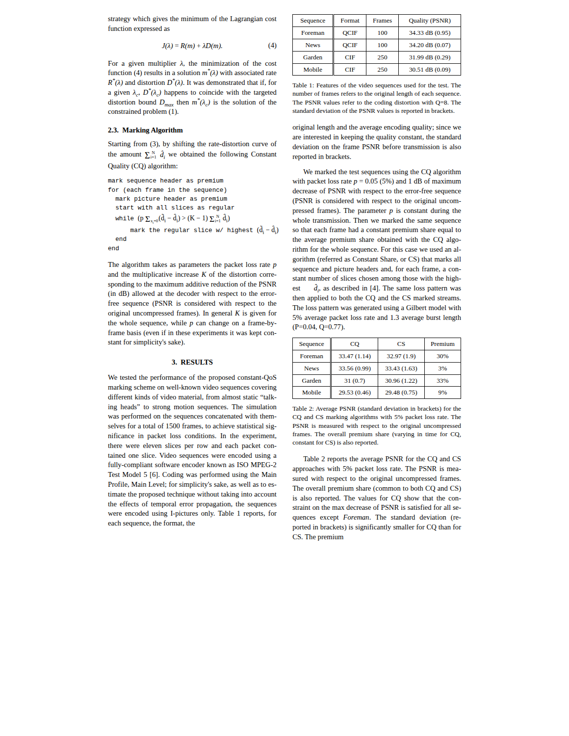strategy which gives the minimum of the Lagrangian cost function expressed as
J(λ) = R(m) + λD(m). (4)
For a given multiplier λ, the minimization of the cost function (4) results in a solution m*(λ) with associated rate R*(λ) and distortion D*(λ). It was demonstrated that if, for a given λc, D*(λc) happens to coincide with the targeted distortion bound Dmax then m*(λc) is the solution of the constrained problem (1).
2.3. Marking Algorithm
Starting from (3), by shifting the rate-distortion curve of the amount ΣN
i=1 d̂i we obtained the following Constant Quality (CQ) algorithm:
mark sequence header as premium for (each frame in the sequence) mark picture header as premium start with all slices as regular while (p Σ
xi=0(d̃i − d̂i) > (K − 1) ΣN
i=1 d̂i) mark the regular slice w/ highest (d̃i − d̂i) end end
The algorithm takes as parameters the packet loss rate p and the multiplicative increase K of the distortion corresponding to the maximum additive reduction of the PSNR (in dB) allowed at the decoder with respect to the error-free sequence (PSNR is considered with respect to the original uncompressed frames). In general K is given for the whole sequence, while p can change on a frame-by-frame basis (even if in these experiments it was kept constant for simplicity's sake).
3. RESULTS
We tested the performance of the proposed constant-QoS marking scheme on well-known video sequences covering different kinds of video material, from almost static “talking heads” to strong motion sequences. The simulation was performed on the sequences concatenated with themselves for a total of 1500 frames, to achieve statistical significance in packet loss conditions. In the experiment, there were eleven slices per row and each packet contained one slice. Video sequences were encoded using a fully-compliant software encoder known as ISO MPEG-2 Test Model 5 [6]. Coding was performed using the Main Profile, Main Level; for simplicity's sake, as well as to estimate the proposed technique without taking into account the effects of temporal error propagation, the sequences were encoded using I-pictures only. Table 1 reports, for each sequence, the format, the
| Sequence | Format | Frames | Quality (PSNR) |
| --- | --- | --- | --- |
| Foreman | QCIF | 100 | 34.33 dB (0.95) |
| News | QCIF | 100 | 34.20 dB (0.07) |
| Garden | CIF | 250 | 31.99 dB (0.29) |
| Mobile | CIF | 250 | 30.51 dB (0.09) |
Table 1: Features of the video sequences used for the test. The number of frames refers to the original length of each sequence. The PSNR values refer to the coding distortion with Q=8. The standard deviation of the PSNR values is reported in brackets.
original length and the average encoding quality; since we are interested in keeping the quality constant, the standard deviation on the frame PSNR before transmission is also reported in brackets.
We marked the test sequences using the CQ algorithm with packet loss rate p = 0.05 (5%) and 1 dB of maximum decrease of PSNR with respect to the error-free sequence (PSNR is considered with respect to the original uncompressed frames). The parameter p is constant during the whole transmission. Then we marked the same sequence so that each frame had a constant premium share equal to the average premium share obtained with the CQ algorithm for the whole sequence. For this case we used an algorithm (referred as Constant Share, or CS) that marks all sequence and picture headers and, for each frame, a constant number of slices chosen among those with the highest d̂i, as described in [4]. The same loss pattern was then applied to both the CQ and the CS marked streams. The loss pattern was generated using a Gilbert model with 5% average packet loss rate and 1.3 average burst length (P=0.04, Q=0.77).
| Sequence | CQ | CS | Premium |
| --- | --- | --- | --- |
| Foreman | 33.47 (1.14) | 32.97 (1.9) | 30% |
| News | 33.56 (0.99) | 33.43 (1.63) | 3% |
| Garden | 31 (0.7) | 30.96 (1.22) | 33% |
| Mobile | 29.53 (0.46) | 29.48 (0.75) | 9% |
Table 2: Average PSNR (standard deviation in brackets) for the CQ and CS marking algorithms with 5% packet loss rate. The PSNR is measured with respect to the original uncompressed frames. The overall premium share (varying in time for CQ, constant for CS) is also reported.
Table 2 reports the average PSNR for the CQ and CS approaches with 5% packet loss rate. The PSNR is measured with respect to the original uncompressed frames. The overall premium share (common to both CQ and CS) is also reported. The values for CQ show that the constraint on the max decrease of PSNR is satisfied for all sequences except Foreman. The standard deviation (reported in brackets) is significantly smaller for CQ than for CS. The premium